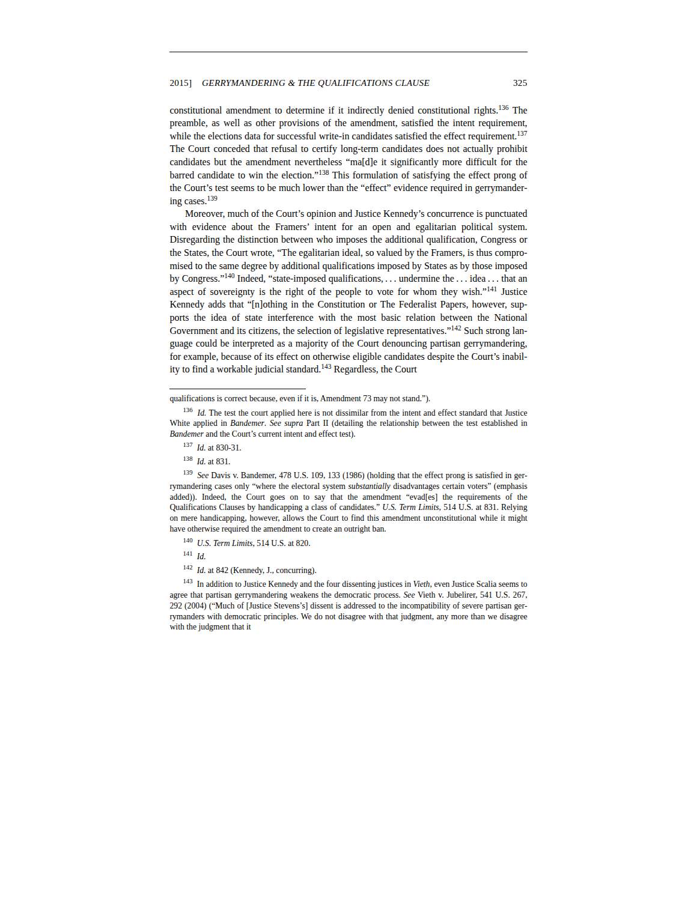2015] GERRYMANDERING & THE QUALIFICATIONS CLAUSE 325
constitutional amendment to determine if it indirectly denied constitutional rights.136 The preamble, as well as other provisions of the amendment, satisfied the intent requirement, while the elections data for successful write-in candidates satisfied the effect requirement.137 The Court conceded that refusal to certify long-term candidates does not actually prohibit candidates but the amendment nevertheless “ma[d]e it significantly more difficult for the barred candidate to win the election.”138 This formulation of satisfying the effect prong of the Court’s test seems to be much lower than the “effect” evidence required in gerrymandering cases.139
Moreover, much of the Court’s opinion and Justice Kennedy’s concurrence is punctuated with evidence about the Framers’ intent for an open and egalitarian political system. Disregarding the distinction between who imposes the additional qualification, Congress or the States, the Court wrote, “The egalitarian ideal, so valued by the Framers, is thus compromised to the same degree by additional qualifications imposed by States as by those imposed by Congress.”140 Indeed, “state-imposed qualifications, . . . undermine the . . . idea . . . that an aspect of sovereignty is the right of the people to vote for whom they wish.”141 Justice Kennedy adds that “[n]othing in the Constitution or The Federalist Papers, however, supports the idea of state interference with the most basic relation between the National Government and its citizens, the selection of legislative representatives.”142 Such strong language could be interpreted as a majority of the Court denouncing partisan gerrymandering, for example, because of its effect on otherwise eligible candidates despite the Court’s inability to find a workable judicial standard.143 Regardless, the Court
qualifications is correct because, even if it is, Amendment 73 may not stand.”).
136 Id. The test the court applied here is not dissimilar from the intent and effect standard that Justice White applied in Bandemer. See supra Part II (detailing the relationship between the test established in Bandemer and the Court’s current intent and effect test).
137 Id. at 830-31.
138 Id. at 831.
139 See Davis v. Bandemer, 478 U.S. 109, 133 (1986) (holding that the effect prong is satisfied in gerrymandering cases only “where the electoral system substantially disadvantages certain voters” (emphasis added)). Indeed, the Court goes on to say that the amendment “evad[es] the requirements of the Qualifications Clauses by handicapping a class of candidates.” U.S. Term Limits, 514 U.S. at 831. Relying on mere handicapping, however, allows the Court to find this amendment unconstitutional while it might have otherwise required the amendment to create an outright ban.
140 U.S. Term Limits, 514 U.S. at 820.
141 Id.
142 Id. at 842 (Kennedy, J., concurring).
143 In addition to Justice Kennedy and the four dissenting justices in Vieth, even Justice Scalia seems to agree that partisan gerrymandering weakens the democratic process. See Vieth v. Jubelirer, 541 U.S. 267, 292 (2004) (“Much of [Justice Stevens’s] dissent is addressed to the incompatibility of severe partisan gerrymanders with democratic principles. We do not disagree with that judgment, any more than we disagree with the judgment that it